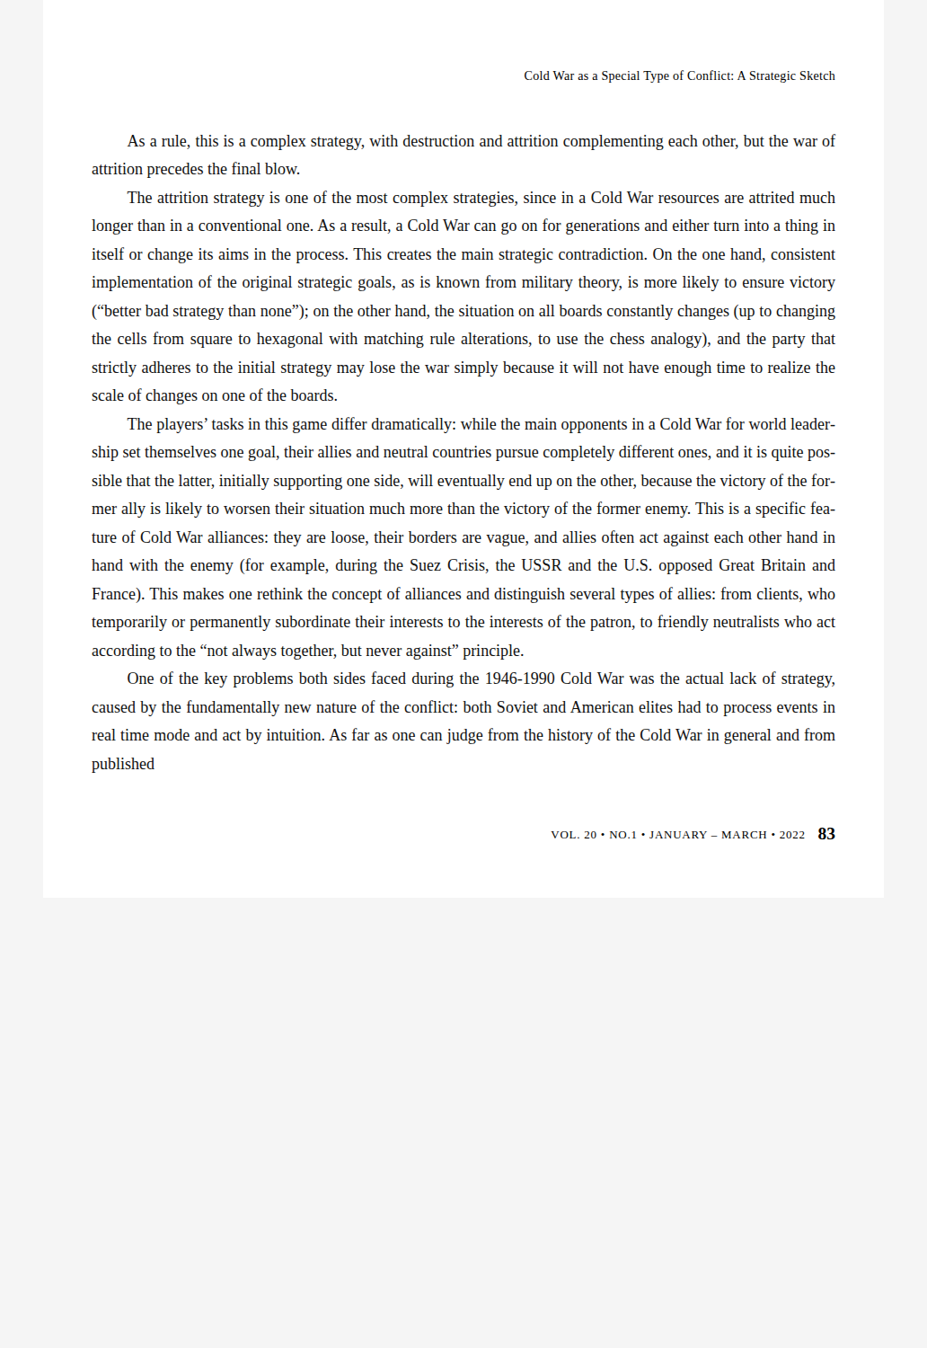Cold War as a Special Type of Conflict: A Strategic Sketch
As a rule, this is a complex strategy, with destruction and attrition complementing each other, but the war of attrition precedes the final blow.
The attrition strategy is one of the most complex strategies, since in a Cold War resources are attrited much longer than in a conventional one. As a result, a Cold War can go on for generations and either turn into a thing in itself or change its aims in the process. This creates the main strategic contradiction. On the one hand, consistent implementation of the original strategic goals, as is known from military theory, is more likely to ensure victory (“better bad strategy than none”); on the other hand, the situation on all boards constantly changes (up to changing the cells from square to hexagonal with matching rule alterations, to use the chess analogy), and the party that strictly adheres to the initial strategy may lose the war simply because it will not have enough time to realize the scale of changes on one of the boards.
The players’ tasks in this game differ dramatically: while the main opponents in a Cold War for world leadership set themselves one goal, their allies and neutral countries pursue completely different ones, and it is quite possible that the latter, initially supporting one side, will eventually end up on the other, because the victory of the former ally is likely to worsen their situation much more than the victory of the former enemy. This is a specific feature of Cold War alliances: they are loose, their borders are vague, and allies often act against each other hand in hand with the enemy (for example, during the Suez Crisis, the USSR and the U.S. opposed Great Britain and France). This makes one rethink the concept of alliances and distinguish several types of allies: from clients, who temporarily or permanently subordinate their interests to the interests of the patron, to friendly neutralists who act according to the “not always together, but never against” principle.
One of the key problems both sides faced during the 1946-1990 Cold War was the actual lack of strategy, caused by the fundamentally new nature of the conflict: both Soviet and American elites had to process events in real time mode and act by intuition. As far as one can judge from the history of the Cold War in general and from published
Vol. 20 • No.1 • January – March • 2022 83